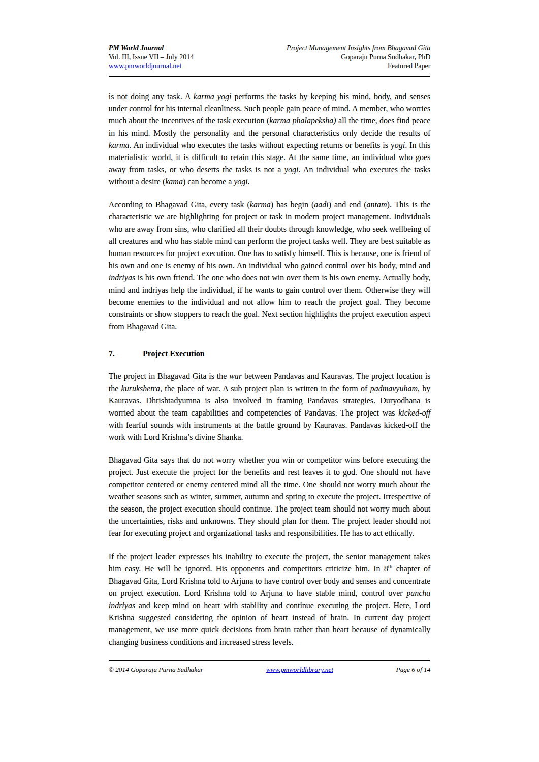PM World Journal
Project Management Insights from Bhagavad Gita
Vol. III, Issue VII – July 2014
Goparaju Purna Sudhakar, PhD
www.pmworldjournal.net
Featured Paper
is not doing any task. A karma yogi performs the tasks by keeping his mind, body, and senses under control for his internal cleanliness. Such people gain peace of mind. A member, who worries much about the incentives of the task execution (karma phalapeksha) all the time, does find peace in his mind. Mostly the personality and the personal characteristics only decide the results of karma. An individual who executes the tasks without expecting returns or benefits is yogi. In this materialistic world, it is difficult to retain this stage. At the same time, an individual who goes away from tasks, or who deserts the tasks is not a yogi. An individual who executes the tasks without a desire (kama) can become a yogi.
According to Bhagavad Gita, every task (karma) has begin (aadi) and end (antam). This is the characteristic we are highlighting for project or task in modern project management. Individuals who are away from sins, who clarified all their doubts through knowledge, who seek wellbeing of all creatures and who has stable mind can perform the project tasks well. They are best suitable as human resources for project execution. One has to satisfy himself. This is because, one is friend of his own and one is enemy of his own. An individual who gained control over his body, mind and indriyas is his own friend. The one who does not win over them is his own enemy. Actually body, mind and indriyas help the individual, if he wants to gain control over them. Otherwise they will become enemies to the individual and not allow him to reach the project goal. They become constraints or show stoppers to reach the goal. Next section highlights the project execution aspect from Bhagavad Gita.
7. Project Execution
The project in Bhagavad Gita is the war between Pandavas and Kauravas. The project location is the kurukshetra, the place of war. A sub project plan is written in the form of padmavyuham, by Kauravas. Dhrishtadyumna is also involved in framing Pandavas strategies. Duryodhana is worried about the team capabilities and competencies of Pandavas. The project was kicked-off with fearful sounds with instruments at the battle ground by Kauravas. Pandavas kicked-off the work with Lord Krishna’s divine Shanka.
Bhagavad Gita says that do not worry whether you win or competitor wins before executing the project. Just execute the project for the benefits and rest leaves it to god. One should not have competitor centered or enemy centered mind all the time. One should not worry much about the weather seasons such as winter, summer, autumn and spring to execute the project. Irrespective of the season, the project execution should continue. The project team should not worry much about the uncertainties, risks and unknowns. They should plan for them. The project leader should not fear for executing project and organizational tasks and responsibilities. He has to act ethically.
If the project leader expresses his inability to execute the project, the senior management takes him easy. He will be ignored. His opponents and competitors criticize him. In 8th chapter of Bhagavad Gita, Lord Krishna told to Arjuna to have control over body and senses and concentrate on project execution. Lord Krishna told to Arjuna to have stable mind, control over pancha indriyas and keep mind on heart with stability and continue executing the project. Here, Lord Krishna suggested considering the opinion of heart instead of brain. In current day project management, we use more quick decisions from brain rather than heart because of dynamically changing business conditions and increased stress levels.
© 2014 Goparaju Purna Sudhakar
www.pmworldlibrary.net
Page 6 of 14